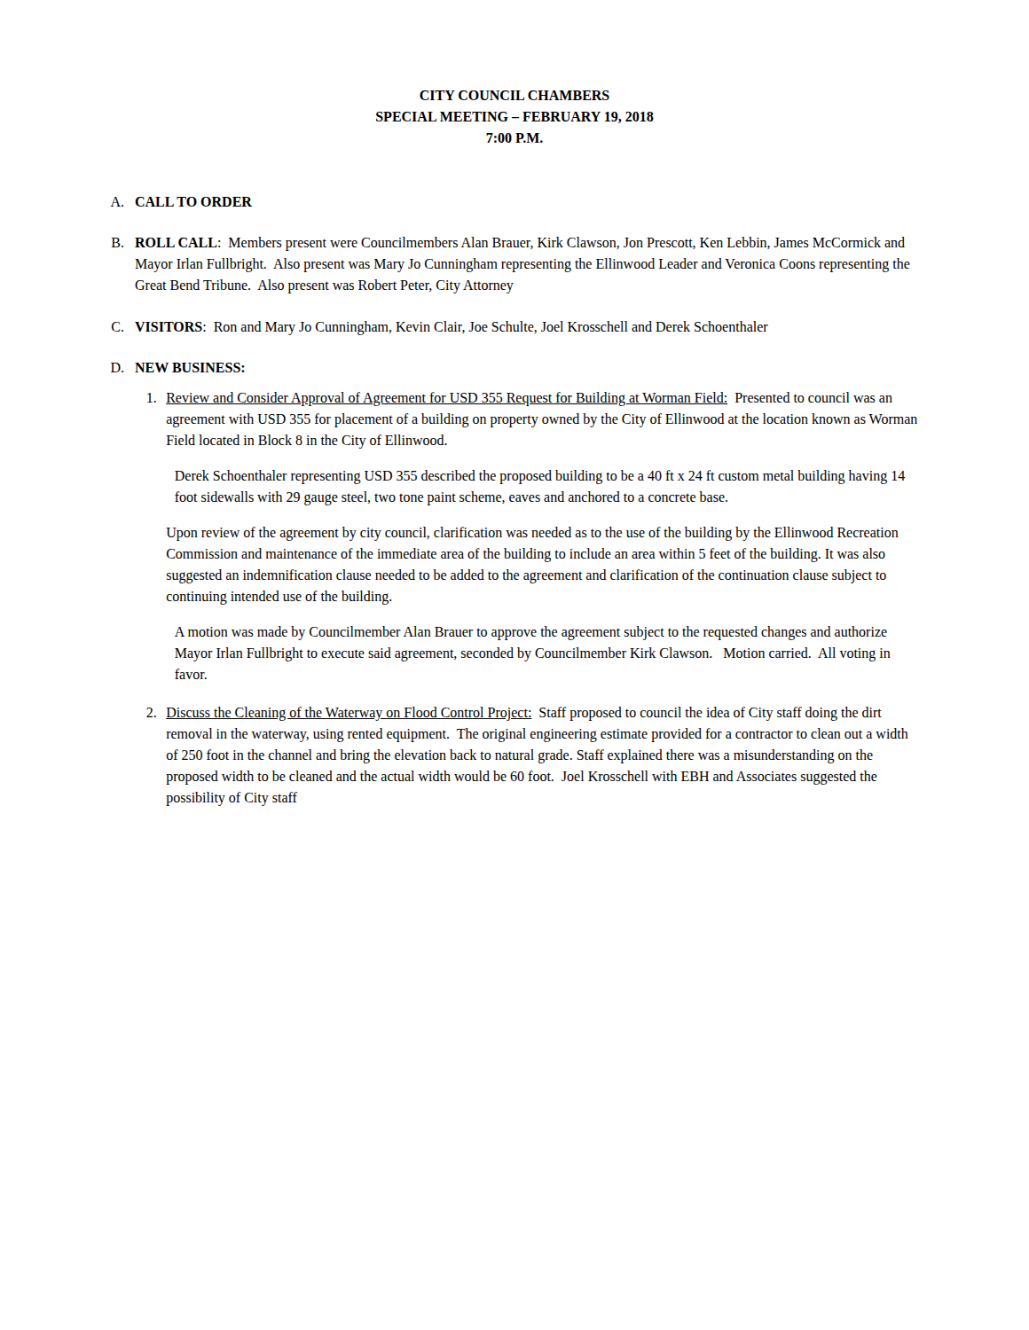CITY COUNCIL CHAMBERS
SPECIAL MEETING – FEBRUARY 19, 2018
7:00 P.M.
CALL TO ORDER
ROLL CALL: Members present were Councilmembers Alan Brauer, Kirk Clawson, Jon Prescott, Ken Lebbin, James McCormick and Mayor Irlan Fullbright. Also present was Mary Jo Cunningham representing the Ellinwood Leader and Veronica Coons representing the Great Bend Tribune. Also present was Robert Peter, City Attorney
VISITORS: Ron and Mary Jo Cunningham, Kevin Clair, Joe Schulte, Joel Krosschell and Derek Schoenthaler
NEW BUSINESS:
Review and Consider Approval of Agreement for USD 355 Request for Building at Worman Field: Presented to council was an agreement with USD 355 for placement of a building on property owned by the City of Ellinwood at the location known as Worman Field located in Block 8 in the City of Ellinwood.
Derek Schoenthaler representing USD 355 described the proposed building to be a 40 ft x 24 ft custom metal building having 14 foot sidewalls with 29 gauge steel, two tone paint scheme, eaves and anchored to a concrete base.
Upon review of the agreement by city council, clarification was needed as to the use of the building by the Ellinwood Recreation Commission and maintenance of the immediate area of the building to include an area within 5 feet of the building. It was also suggested an indemnification clause needed to be added to the agreement and clarification of the continuation clause subject to continuing intended use of the building.
A motion was made by Councilmember Alan Brauer to approve the agreement subject to the requested changes and authorize Mayor Irlan Fullbright to execute said agreement, seconded by Councilmember Kirk Clawson. Motion carried. All voting in favor.
Discuss the Cleaning of the Waterway on Flood Control Project: Staff proposed to council the idea of City staff doing the dirt removal in the waterway, using rented equipment. The original engineering estimate provided for a contractor to clean out a width of 250 foot in the channel and bring the elevation back to natural grade. Staff explained there was a misunderstanding on the proposed width to be cleaned and the actual width would be 60 foot. Joel Krosschell with EBH and Associates suggested the possibility of City staff